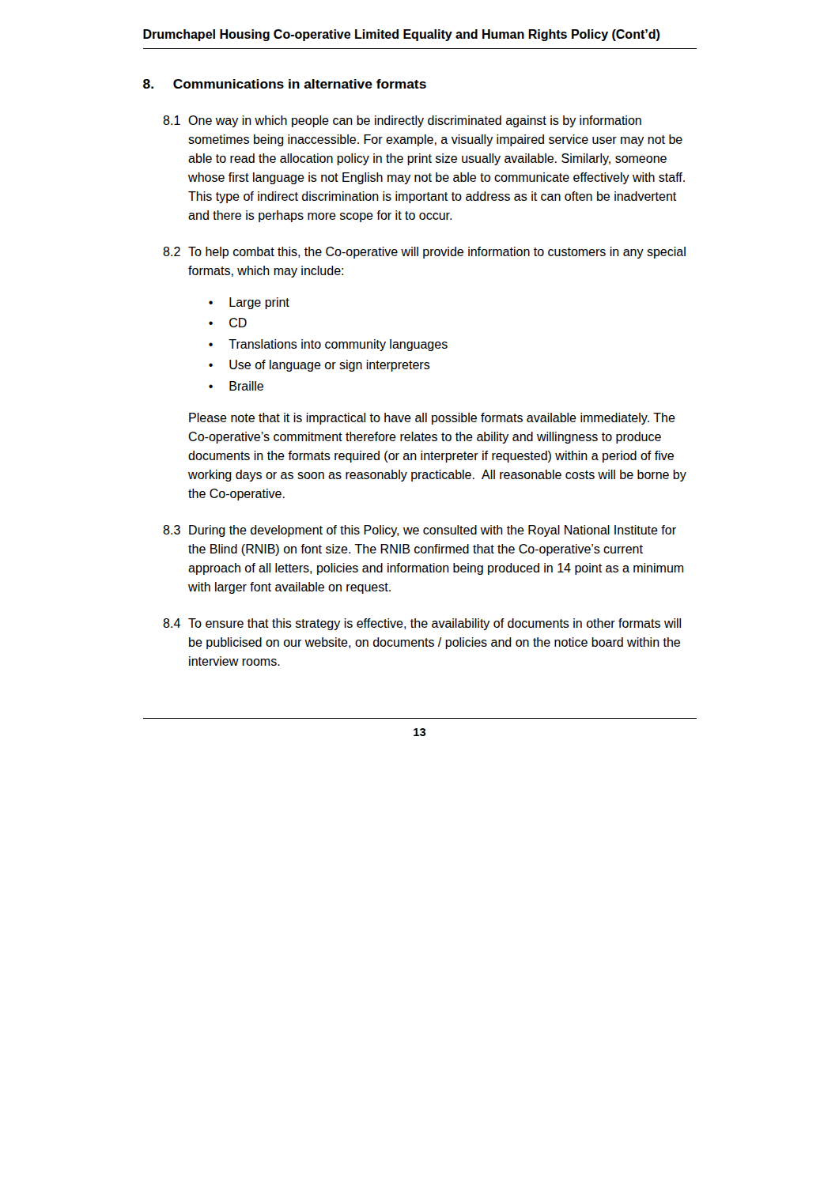Drumchapel Housing Co-operative Limited Equality and Human Rights Policy (Cont’d)
8. Communications in alternative formats
8.1
One way in which people can be indirectly discriminated against is by information sometimes being inaccessible. For example, a visually impaired service user may not be able to read the allocation policy in the print size usually available. Similarly, someone whose first language is not English may not be able to communicate effectively with staff. This type of indirect discrimination is important to address as it can often be inadvertent and there is perhaps more scope for it to occur.
8.2
To help combat this, the Co-operative will provide information to customers in any special formats, which may include:
Large print
CD
Translations into community languages
Use of language or sign interpreters
Braille
Please note that it is impractical to have all possible formats available immediately. The Co-operative’s commitment therefore relates to the ability and willingness to produce documents in the formats required (or an interpreter if requested) within a period of five working days or as soon as reasonably practicable. All reasonable costs will be borne by the Co-operative.
8.3
During the development of this Policy, we consulted with the Royal National Institute for the Blind (RNIB) on font size. The RNIB confirmed that the Co-operative’s current approach of all letters, policies and information being produced in 14 point as a minimum with larger font available on request.
8.4
To ensure that this strategy is effective, the availability of documents in other formats will be publicised on our website, on documents / policies and on the notice board within the interview rooms.
13